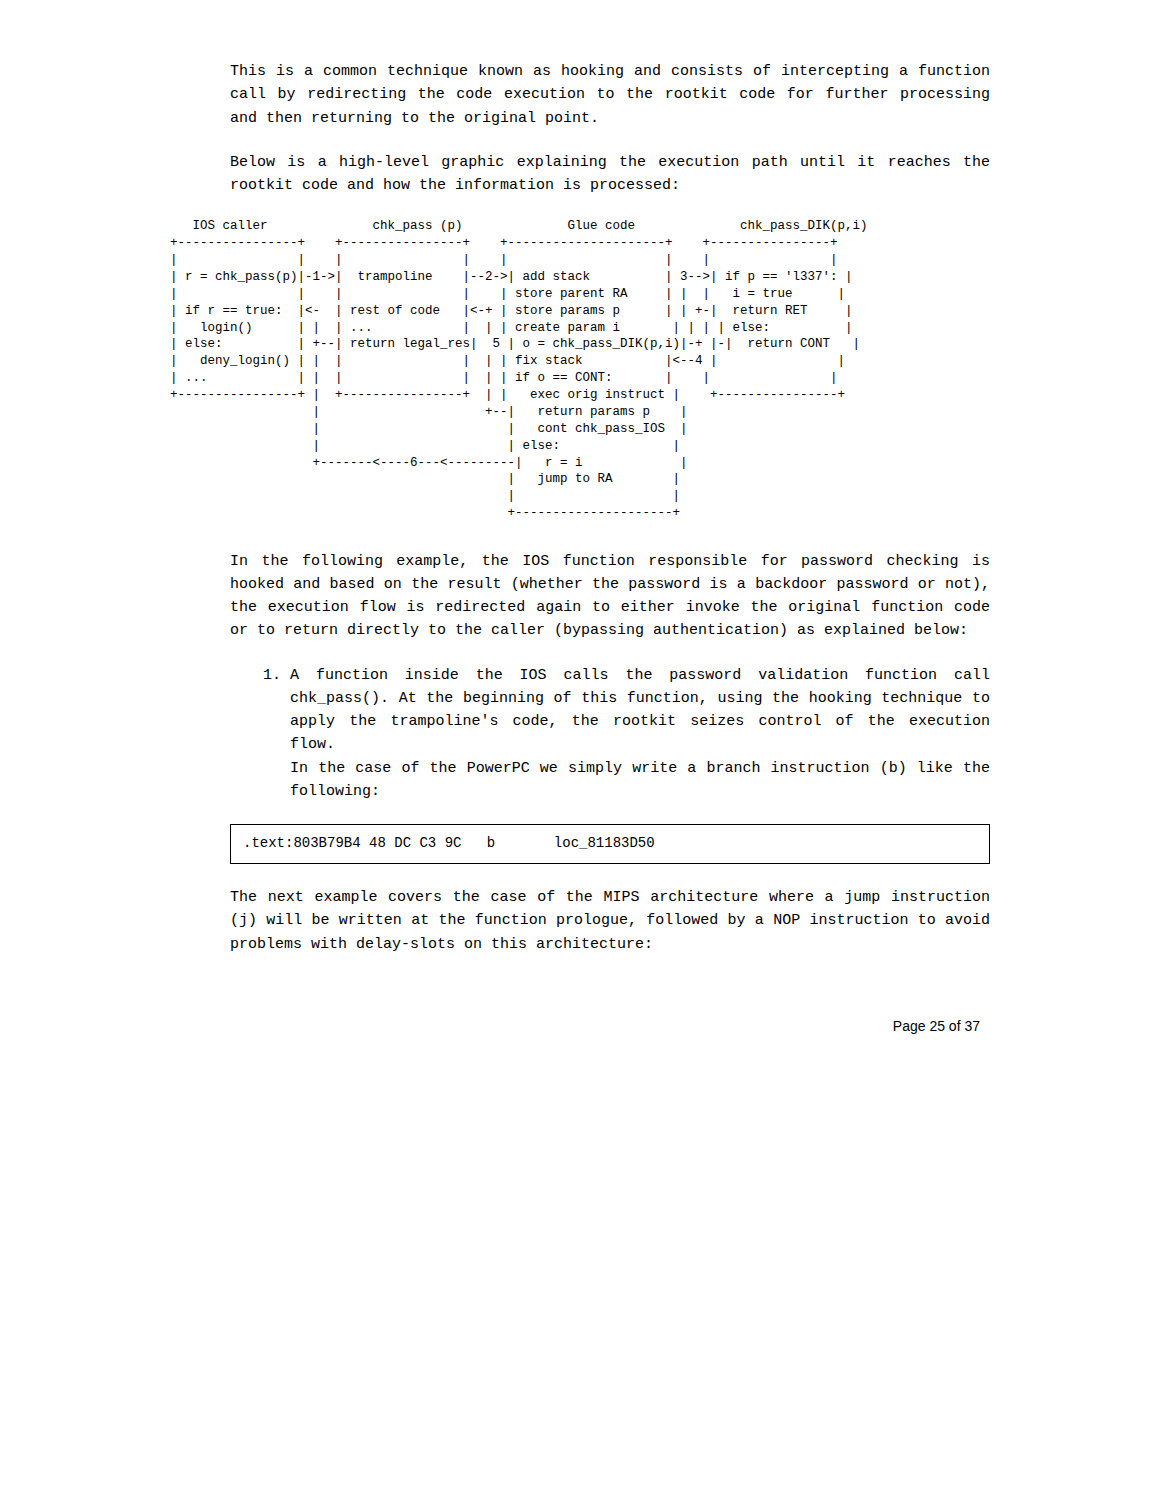This is a common technique known as hooking and consists of intercepting a function call by redirecting the code execution to the rootkit code for further processing and then returning to the original point.
Below is a high-level graphic explaining the execution path until it reaches the rootkit code and how the information is processed:
   IOS caller              chk_pass (p)              Glue code              chk_pass_DIK(p,i)
+----------------+    +----------------+    +---------------------+    +----------------+
|                |    |                |    |                     |    |                |
| r = chk_pass(p)|-1->|  trampoline    |--2->| add stack          | 3-->| if p == 'l337': |
|                |    |                |    | store parent RA     | |  |   i = true      |
| if r == true:  |<-  | rest of code   |<-+ | store params p      | | +-|  return RET     |
|   login()      | |  | ...            |  | | create param i       | | | | else:          |
| else:          | +--| return legal_res|  5 | o = chk_pass_DIK(p,i)|-+ |-|  return CONT   |
|   deny_login() | |  |                |  | | fix stack           |<--4 |                |
| ...            | |  |                |  | | if o == CONT:       |    |                |
+----------------+ |  +----------------+  | |   exec orig instruct |    +----------------+
                   |                      +--|   return params p    |
                   |                         |   cont chk_pass_IOS  |
                   |                         | else:               |
                   +-------<----6---<---------|   r = i             |
                                             |   jump to RA        |
                                             |                     |
                                             +---------------------+
In the following example, the IOS function responsible for password checking is hooked and based on the result (whether the password is a backdoor password or not), the execution flow is redirected again to either invoke the original function code or to return directly to the caller (bypassing authentication) as explained below:
A function inside the IOS calls the password validation function call chk_pass(). At the beginning of this function, using the hooking technique to apply the trampoline's code, the rootkit seizes control of the execution flow.
In the case of the PowerPC we simply write a branch instruction (b) like the following:
.text:803B79B4 48 DC C3 9C b loc_81183D50
The next example covers the case of the MIPS architecture where a jump instruction (j) will be written at the function prologue, followed by a NOP instruction to avoid problems with delay-slots on this architecture:
Page 25 of 37